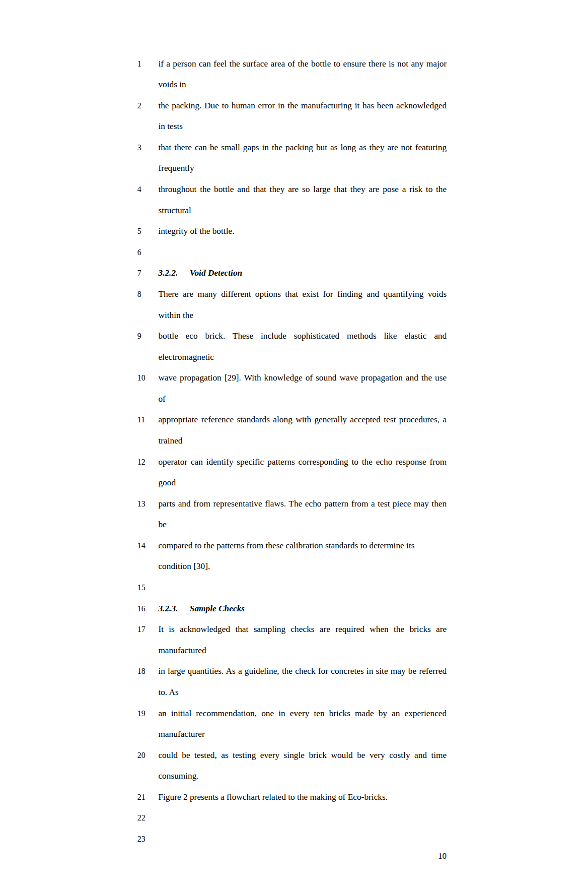1
if a person can feel the surface area of the bottle to ensure there is not any major voids in
2
the packing. Due to human error in the manufacturing it has been acknowledged in tests
3
that there can be small gaps in the packing but as long as they are not featuring frequently
4
throughout the bottle and that they are so large that they are pose a risk to the structural
5
integrity of the bottle.
6
7
3.2.2. Void Detection
8
There are many different options that exist for finding and quantifying voids within the
9
bottle eco brick. These include sophisticated methods like elastic and electromagnetic
10
wave propagation [29]. With knowledge of sound wave propagation and the use of
11
appropriate reference standards along with generally accepted test procedures, a trained
12
operator can identify specific patterns corresponding to the echo response from good
13
parts and from representative flaws. The echo pattern from a test piece may then be
14
compared to the patterns from these calibration standards to determine its condition [30].
15
16
3.2.3. Sample Checks
17
It is acknowledged that sampling checks are required when the bricks are manufactured
18
in large quantities. As a guideline, the check for concretes in site may be referred to. As
19
an initial recommendation, one in every ten bricks made by an experienced manufacturer
20
could be tested, as testing every single brick would be very costly and time consuming.
21
Figure 2 presents a flowchart related to the making of Eco-bricks.
22
23
10